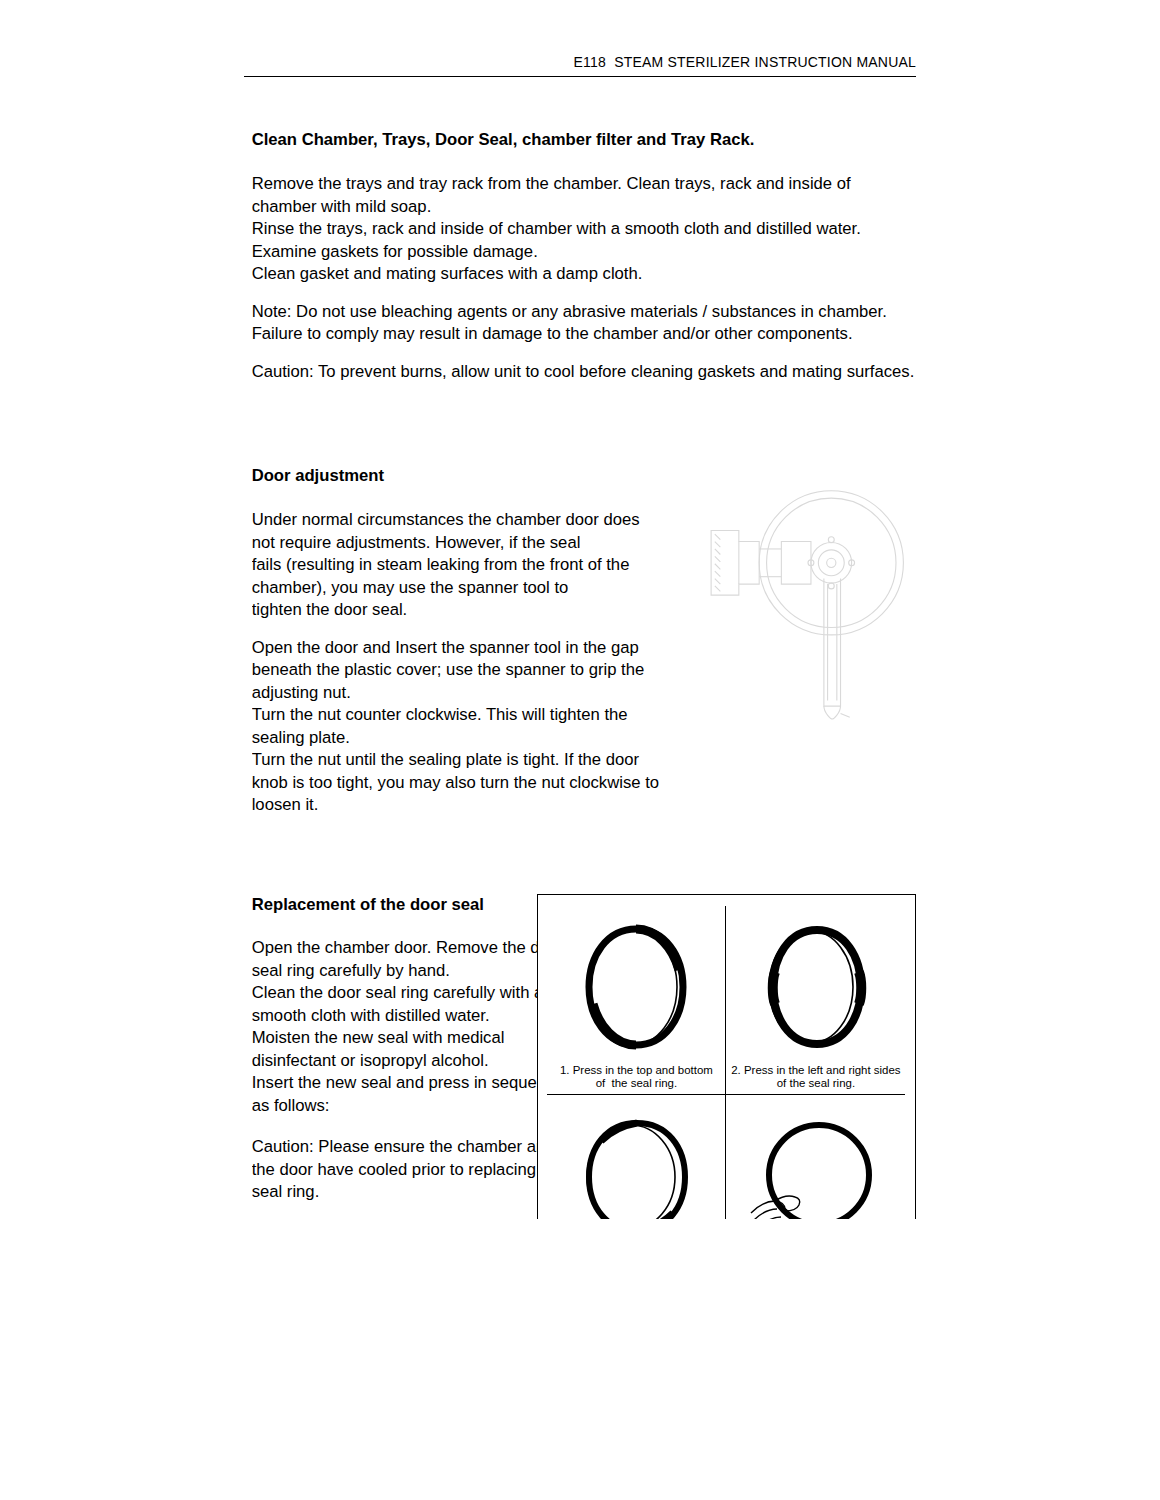E118 STEAM STERILIZER INSTRUCTION MANUAL
Clean Chamber, Trays, Door Seal, chamber filter and Tray Rack.
Remove the trays and tray rack from the chamber. Clean trays, rack and inside of chamber with mild soap.
Rinse the trays, rack and inside of chamber with a smooth cloth and distilled water.
Examine gaskets for possible damage.
Clean gasket and mating surfaces with a damp cloth.
Note: Do not use bleaching agents or any abrasive materials / substances in chamber. Failure to comply may result in damage to the chamber and/or other components.
Caution: To prevent burns, allow unit to cool before cleaning gaskets and mating surfaces.
Door adjustment
Under normal circumstances the chamber door does not require adjustments. However, if the seal
fails (resulting in steam leaking from the front of the chamber), you may use the spanner tool to
tighten the door seal.
Open the door and Insert the spanner tool in the gap beneath the plastic cover; use the spanner to grip the adjusting nut.
Turn the nut counter clockwise. This will tighten the sealing plate.
Turn the nut until the sealing plate is tight. If the door knob is too tight, you may also turn the nut clockwise to loosen it.
Replacement of the door seal
Open the chamber door. Remove the door seal ring carefully by hand.
Clean the door seal ring carefully with a smooth cloth with distilled water.
Moisten the new seal with medical disinfectant or isopropyl alcohol.
Insert the new seal and press in sequence as follows:
Caution: Please ensure the chamber and the door have cooled prior to replacing the seal ring.
1. Press in the top and bottom
of the seal ring.
2. Press in the left and right sides
of the seal ring.
3. Press the remaining sections
of the seal ring.
4.Press all areas of the seal surface
for a smooth finish.